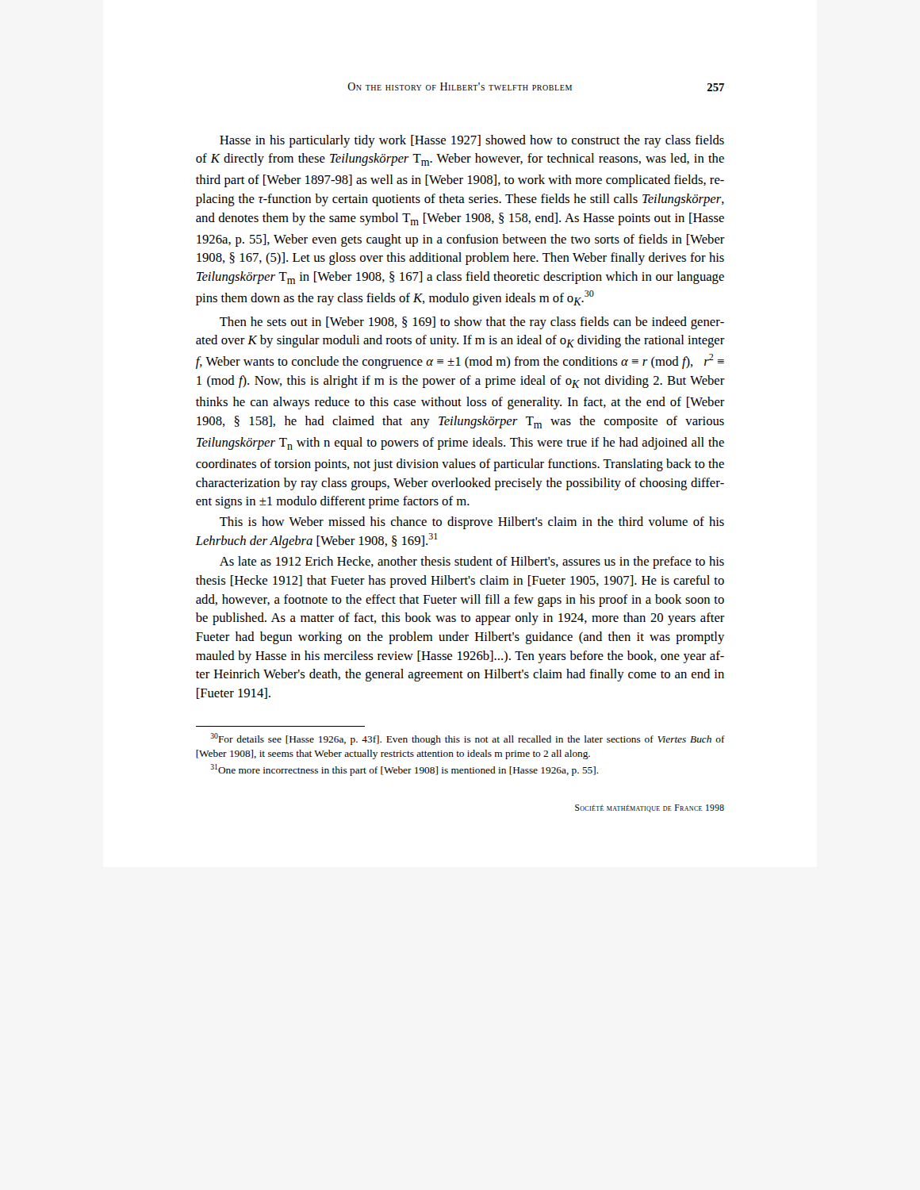On the history of Hilbert's twelfth problem 257
Hasse in his particularly tidy work [Hasse 1927] showed how to construct the ray class fields of K directly from these Teilungskörper Tm. Weber however, for technical reasons, was led, in the third part of [Weber 1897-98] as well as in [Weber 1908], to work with more complicated fields, replacing the τ-function by certain quotients of theta series. These fields he still calls Teilungskörper, and denotes them by the same symbol Tm [Weber 1908, § 158, end]. As Hasse points out in [Hasse 1926a, p. 55], Weber even gets caught up in a confusion between the two sorts of fields in [Weber 1908, § 167, (5)]. Let us gloss over this additional problem here. Then Weber finally derives for his Teilungskörper Tm in [Weber 1908, § 167] a class field theoretic description which in our language pins them down as the ray class fields of K, modulo given ideals m of oK.30
Then he sets out in [Weber 1908, § 169] to show that the ray class fields can be indeed generated over K by singular moduli and roots of unity. If m is an ideal of oK dividing the rational integer f, Weber wants to conclude the congruence α ≡ ±1 (mod m) from the conditions α ≡ r (mod f), r2 ≡ 1 (mod f). Now, this is alright if m is the power of a prime ideal of oK not dividing 2. But Weber thinks he can always reduce to this case without loss of generality. In fact, at the end of [Weber 1908, § 158], he had claimed that any Teilungskörper Tm was the composite of various Teilungskörper Tn with n equal to powers of prime ideals. This were true if he had adjoined all the coordinates of torsion points, not just division values of particular functions. Translating back to the characterization by ray class groups, Weber overlooked precisely the possibility of choosing different signs in ±1 modulo different prime factors of m.
This is how Weber missed his chance to disprove Hilbert's claim in the third volume of his Lehrbuch der Algebra [Weber 1908, § 169].31
As late as 1912 Erich Hecke, another thesis student of Hilbert's, assures us in the preface to his thesis [Hecke 1912] that Fueter has proved Hilbert's claim in [Fueter 1905, 1907]. He is careful to add, however, a footnote to the effect that Fueter will fill a few gaps in his proof in a book soon to be published. As a matter of fact, this book was to appear only in 1924, more than 20 years after Fueter had begun working on the problem under Hilbert's guidance (and then it was promptly mauled by Hasse in his merciless review [Hasse 1926b]...). Ten years before the book, one year after Heinrich Weber's death, the general agreement on Hilbert's claim had finally come to an end in [Fueter 1914].
30For details see [Hasse 1926a, p. 43f]. Even though this is not at all recalled in the later sections of Viertes Buch of [Weber 1908], it seems that Weber actually restricts attention to ideals m prime to 2 all along.
31One more incorrectness in this part of [Weber 1908] is mentioned in [Hasse 1926a, p. 55].
Société mathématique de France 1998